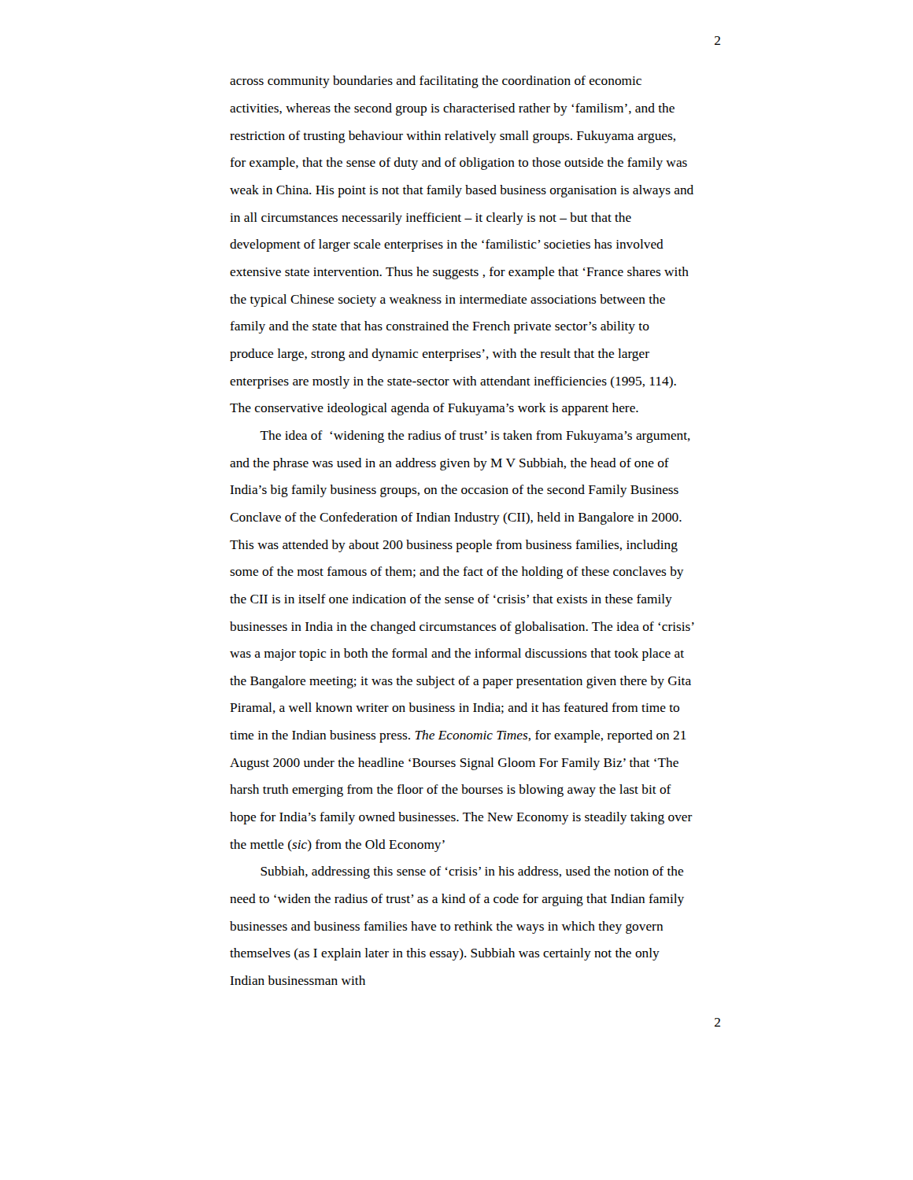2
across community boundaries and facilitating the coordination of economic activities, whereas the second group is characterised rather by ‘familism’, and the restriction of trusting behaviour within relatively small groups. Fukuyama argues, for example, that the sense of duty and of obligation to those outside the family was weak in China. His point is not that family based business organisation is always and in all circumstances necessarily inefficient – it clearly is not – but that the development of larger scale enterprises in the ‘familistic’ societies has involved extensive state intervention. Thus he suggests , for example that ‘France shares with the typical Chinese society a weakness in intermediate associations between the family and the state that has constrained the French private sector’s ability to produce large, strong and dynamic enterprises’, with the result that the larger enterprises are mostly in the state-sector with attendant inefficiencies (1995, 114). The conservative ideological agenda of Fukuyama’s work is apparent here.
The idea of ‘widening the radius of trust’ is taken from Fukuyama’s argument, and the phrase was used in an address given by M V Subbiah, the head of one of India’s big family business groups, on the occasion of the second Family Business Conclave of the Confederation of Indian Industry (CII), held in Bangalore in 2000. This was attended by about 200 business people from business families, including some of the most famous of them; and the fact of the holding of these conclaves by the CII is in itself one indication of the sense of ‘crisis’ that exists in these family businesses in India in the changed circumstances of globalisation. The idea of ‘crisis’ was a major topic in both the formal and the informal discussions that took place at the Bangalore meeting; it was the subject of a paper presentation given there by Gita Piramal, a well known writer on business in India; and it has featured from time to time in the Indian business press. The Economic Times, for example, reported on 21 August 2000 under the headline ‘Bourses Signal Gloom For Family Biz’ that ‘The harsh truth emerging from the floor of the bourses is blowing away the last bit of hope for India’s family owned businesses. The New Economy is steadily taking over the mettle (sic) from the Old Economy’
Subbiah, addressing this sense of ‘crisis’ in his address, used the notion of the need to ‘widen the radius of trust’ as a kind of a code for arguing that Indian family businesses and business families have to rethink the ways in which they govern themselves (as I explain later in this essay). Subbiah was certainly not the only Indian businessman with
2